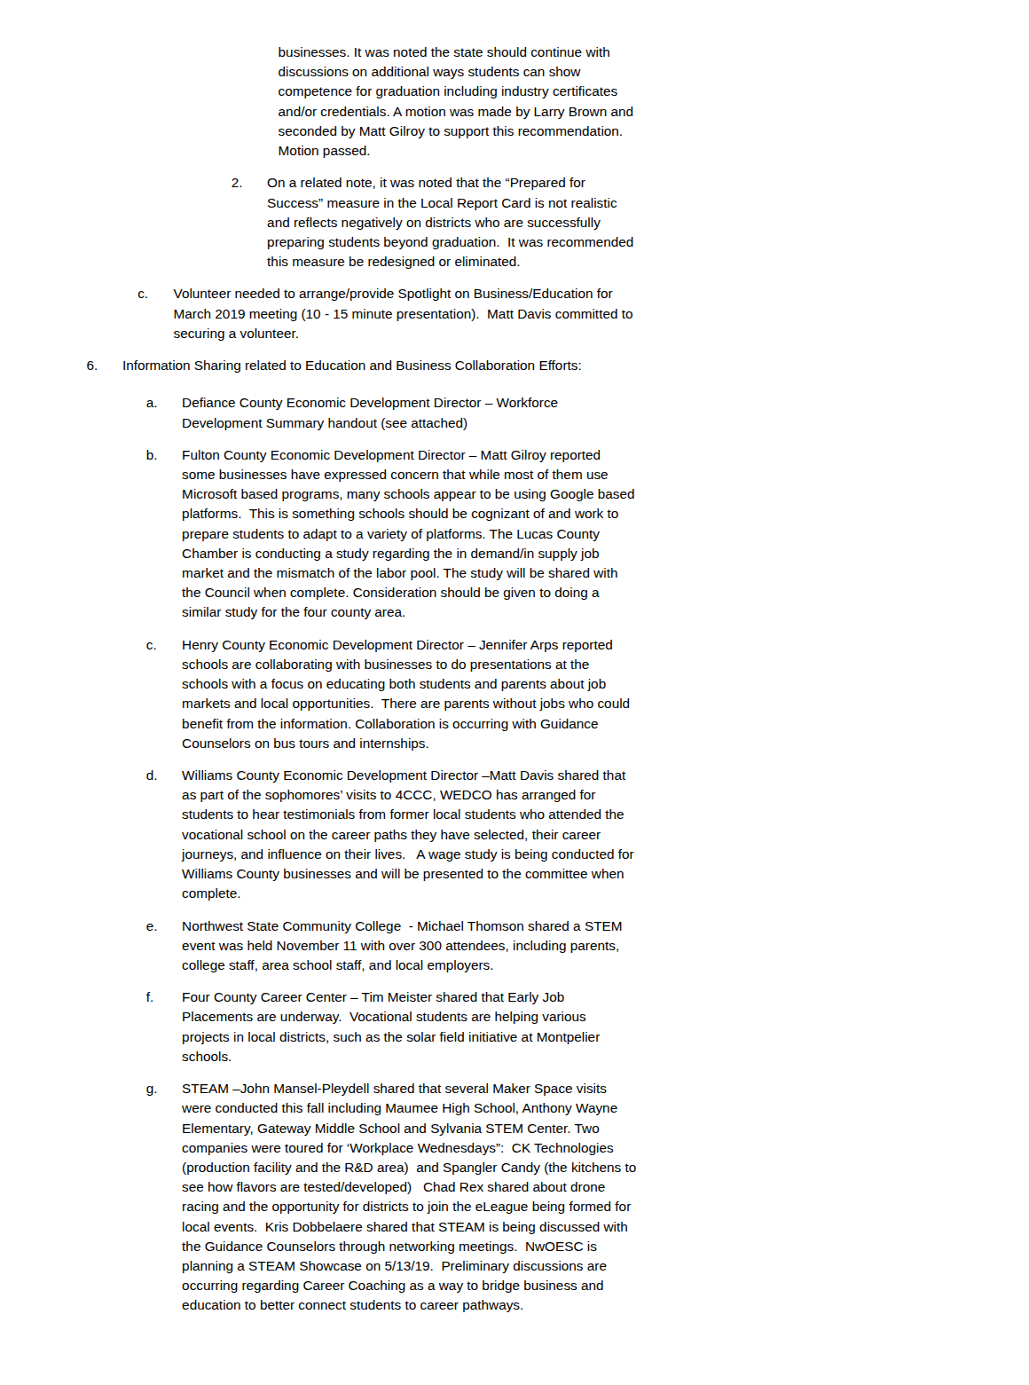businesses. It was noted the state should continue with discussions on additional ways students can show competence for graduation including industry certificates and/or credentials. A motion was made by Larry Brown and seconded by Matt Gilroy to support this recommendation. Motion passed.
2.
On a related note, it was noted that the “Prepared for Success” measure in the Local Report Card is not realistic and reflects negatively on districts who are successfully preparing students beyond graduation. It was recommended this measure be redesigned or eliminated.
c.
Volunteer needed to arrange/provide Spotlight on Business/Education for March 2019 meeting (10 - 15 minute presentation). Matt Davis committed to securing a volunteer.
6.
Information Sharing related to Education and Business Collaboration Efforts:
a.
Defiance County Economic Development Director – Workforce Development Summary handout (see attached)
b.
Fulton County Economic Development Director – Matt Gilroy reported some businesses have expressed concern that while most of them use Microsoft based programs, many schools appear to be using Google based platforms. This is something schools should be cognizant of and work to prepare students to adapt to a variety of platforms. The Lucas County Chamber is conducting a study regarding the in demand/in supply job market and the mismatch of the labor pool. The study will be shared with the Council when complete. Consideration should be given to doing a similar study for the four county area.
c.
Henry County Economic Development Director – Jennifer Arps reported schools are collaborating with businesses to do presentations at the schools with a focus on educating both students and parents about job markets and local opportunities. There are parents without jobs who could benefit from the information. Collaboration is occurring with Guidance Counselors on bus tours and internships.
d.
Williams County Economic Development Director –Matt Davis shared that as part of the sophomores’ visits to 4CCC, WEDCO has arranged for students to hear testimonials from former local students who attended the vocational school on the career paths they have selected, their career journeys, and influence on their lives. A wage study is being conducted for Williams County businesses and will be presented to the committee when complete.
e.
Northwest State Community College - Michael Thomson shared a STEM event was held November 11 with over 300 attendees, including parents, college staff, area school staff, and local employers.
f.
Four County Career Center – Tim Meister shared that Early Job Placements are underway. Vocational students are helping various projects in local districts, such as the solar field initiative at Montpelier schools.
g.
STEAM –John Mansel-Pleydell shared that several Maker Space visits were conducted this fall including Maumee High School, Anthony Wayne Elementary, Gateway Middle School and Sylvania STEM Center. Two companies were toured for ‘Workplace Wednesdays”: CK Technologies (production facility and the R&D area) and Spangler Candy (the kitchens to see how flavors are tested/developed) Chad Rex shared about drone racing and the opportunity for districts to join the eLeague being formed for local events. Kris Dobbelaere shared that STEAM is being discussed with the Guidance Counselors through networking meetings. NwOESC is planning a STEAM Showcase on 5/13/19. Preliminary discussions are occurring regarding Career Coaching as a way to bridge business and education to better connect students to career pathways.